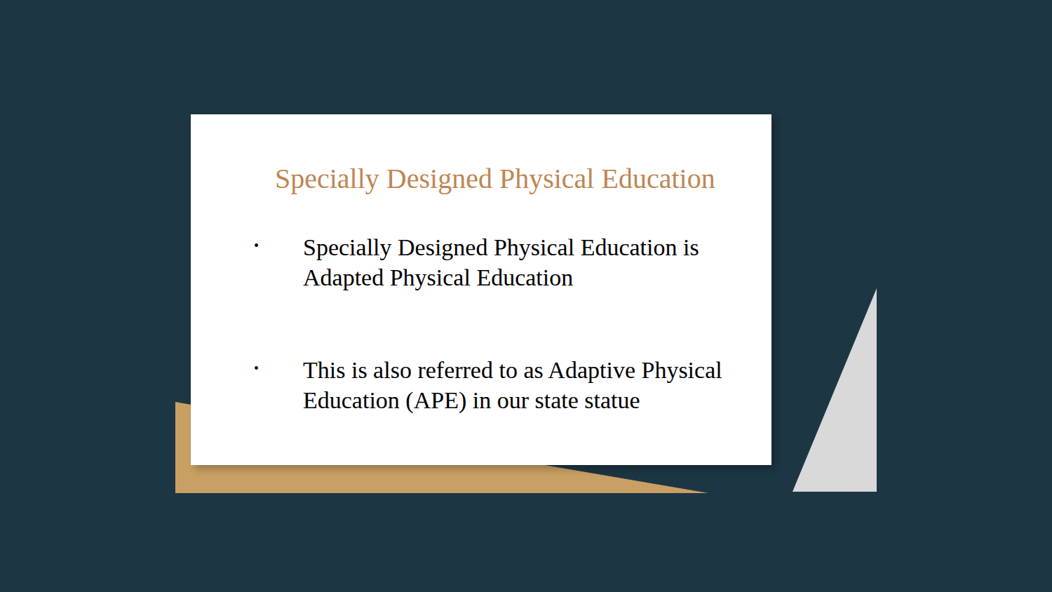Specially Designed Physical Education
Specially Designed Physical Education is Adapted Physical Education
This is also referred to as Adaptive Physical Education (APE) in our state statue